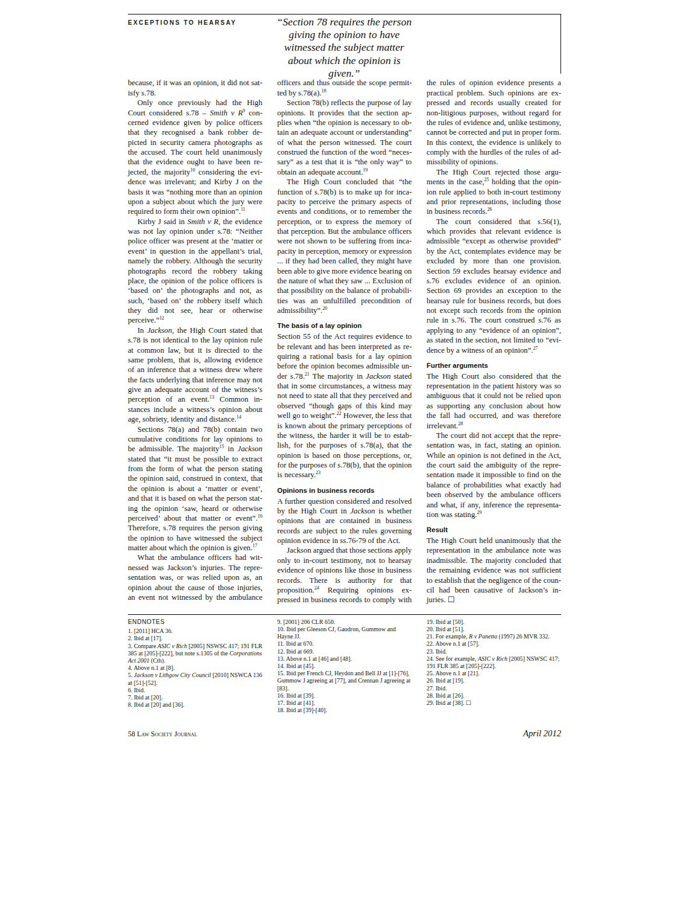Exceptions to Hearsay
“Section 78 requires the person giving the opinion to have witnessed the subject matter about which the opinion is given.”
because, if it was an opinion, it did not satisfy s.78.
Only once previously had the High Court considered s.78 – Smith v R9 concerned evidence given by police officers that they recognised a bank robber depicted in security camera photographs as the accused. The court held unanimously that the evidence ought to have been rejected, the majority10 considering the evidence was irrelevant; and Kirby J on the basis it was “nothing more than an opinion upon a subject about which the jury were required to form their own opinion”.11
Kirby J said in Smith v R, the evidence was not lay opinion under s.78: “Neither police officer was present at the ‘matter or event’ in question in the appellant’s trial, namely the robbery. Although the security photographs record the robbery taking place, the opinion of the police officers is ‘based on’ the photographs and not, as such, ‘based on’ the robbery itself which they did not see, hear or otherwise perceive.”12
In Jackson, the High Court stated that s.78 is not identical to the lay opinion rule at common law, but it is directed to the same problem, that is, allowing evidence of an inference that a witness drew where the facts underlying that inference may not give an adequate account of the witness’s perception of an event.13 Common instances include a witness’s opinion about age, sobriety, identity and distance.14
Sections 78(a) and 78(b) contain two cumulative conditions for lay opinions to be admissible. The majority15 in Jackson stated that “it must be possible to extract from the form of what the person stating the opinion said, construed in context, that the opinion is about a ‘matter or event’, and that it is based on what the person stating the opinion ‘saw, heard or otherwise perceived’ about that matter or event”.16 Therefore, s.78 requires the person giving the opinion to have witnessed the subject matter about which the opinion is given.17
What the ambulance officers had witnessed was Jackson’s injuries. The representation was, or was relied upon as, an opinion about the cause of those injuries, an event not witnessed by the ambulance officers and thus outside the scope permitted by s.78(a).18
Section 78(b) reflects the purpose of lay opinions. It provides that the section applies when “the opinion is necessary to obtain an adequate account or understanding” of what the person witnessed. The court construed the function of the word “necessary” as a test that it is “the only way” to obtain an adequate account.19
The High Court concluded that “the function of s.78(b) is to make up for incapacity to perceive the primary aspects of events and conditions, or to remember the perception, or to express the memory of that perception. But the ambulance officers were not shown to be suffering from incapacity in perception, memory or expression ... if they had been called, they might have been able to give more evidence bearing on the nature of what they saw ... Exclusion of that possibility on the balance of probabilities was an unfulfilled precondition of admissibility”.20
The basis of a lay opinion
Section 55 of the Act requires evidence to be relevant and has been interpreted as requiring a rational basis for a lay opinion before the opinion becomes admissible under s.78.21 The majority in Jackson stated that in some circumstances, a witness may not need to state all that they perceived and observed “though gaps of this kind may well go to weight”.22 However, the less that is known about the primary perceptions of the witness, the harder it will be to establish, for the purposes of s.78(a), that the opinion is based on those perceptions, or, for the purposes of s.78(b), that the opinion is necessary.23
Opinions in business records
A further question considered and resolved by the High Court in Jackson is whether opinions that are contained in business records are subject to the rules governing opinion evidence in ss.76-79 of the Act.
Jackson argued that those sections apply only to in-court testimony, not to hearsay evidence of opinions like those in business records. There is authority for that proposition.24 Requiring opinions expressed in business records to comply with the rules of opinion evidence presents a practical problem. Such opinions are expressed and records usually created for non-litigious purposes, without regard for the rules of evidence and, unlike testimony, cannot be corrected and put in proper form. In this context, the evidence is unlikely to comply with the hurdles of the rules of admissibility of opinions.
The High Court rejected those arguments in the case,25 holding that the opinion rule applied to both in-court testimony and prior representations, including those in business records.26
The court considered that s.56(1), which provides that relevant evidence is admissible “except as otherwise provided” by the Act, contemplates evidence may be excluded by more than one provision. Section 59 excludes hearsay evidence and s.76 excludes evidence of an opinion. Section 69 provides an exception to the hearsay rule for business records, but does not except such records from the opinion rule in s.76. The court construed s.76 as applying to any “evidence of an opinion”, as stated in the section, not limited to “evidence by a witness of an opinion”.27
Further arguments
The High Court also considered that the representation in the patient history was so ambiguous that it could not be relied upon as supporting any conclusion about how the fall had occurred, and was therefore irrelevant.28
The court did not accept that the representation was, in fact, stating an opinion. While an opinion is not defined in the Act, the court said the ambiguity of the representation made it impossible to find on the balance of probabilities what exactly had been observed by the ambulance officers and what, if any, inference the representation was stating.29
Result
The High Court held unanimously that the representation in the ambulance note was inadmissible. The majority concluded that the remaining evidence was not sufficient to establish that the negligence of the council had been causative of Jackson’s injuries. ☐
ENDNOTES
1. [2011] HCA 36.
2. Ibid at [17].
3. Compare ASIC v Rich [2005] NSWSC 417; 191 FLR 385 at [205]-[222], but note s.1305 of the Corporations Act 2001 (Cth).
4. Above n.1 at [8].
5. Jackson v Lithgow City Council [2010] NSWCA 136 at [51]-[52].
6. Ibid.
7. Ibid at [20].
8. Ibid at [20] and [36].
9. [2001] 206 CLR 650.
10. Ibid per Gleeson CJ, Gaudron, Gummow and Hayne JJ.
11. Ibid at 670.
12. Ibid at 669.
13. Above n.1 at [46] and [48].
14. Ibid at [45].
15. Ibid per French CJ, Heydon and Bell JJ at [1]-[76], Gummow J agreeing at [77], and Crennan J agreeing at [83].
16. Ibid at [39].
17. Ibid at [41].
18. Ibid at [39]-[40].
19. Ibid at [50].
20. Ibid at [51].
21. For example, R v Panetta (1997) 26 MVR 332.
22. Above n.1 at [57].
23. Ibid.
24. See for example, ASIC v Rich [2005] NSWSC 417; 191 FLR 385 at [205]-[222].
25. Above n.1 at [21].
26. Ibid at [19].
27. Ibid.
28. Ibid at [26].
29. Ibid at [38]. ☐
58 Law Society Journal
April 2012